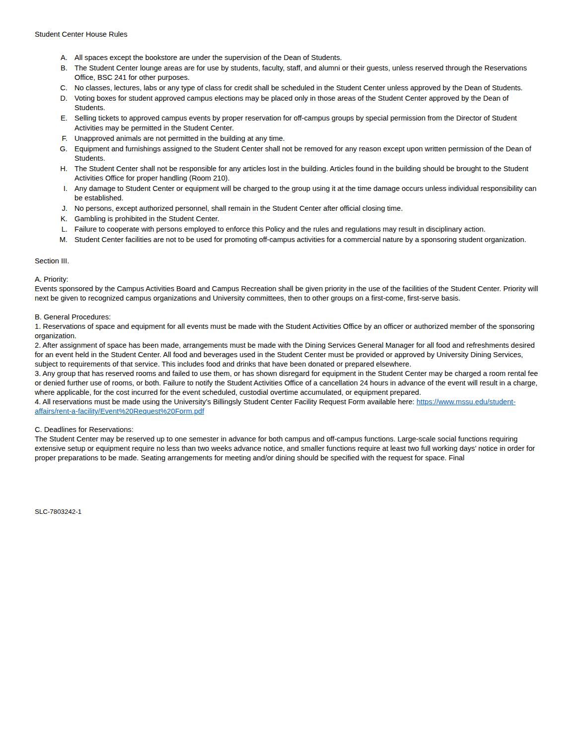Student Center House Rules
All spaces except the bookstore are under the supervision of the Dean of Students.
The Student Center lounge areas are for use by students, faculty, staff, and alumni or their guests, unless reserved through the Reservations Office, BSC 241 for other purposes.
No classes, lectures, labs or any type of class for credit shall be scheduled in the Student Center unless approved by the Dean of Students.
Voting boxes for student approved campus elections may be placed only in those areas of the Student Center approved by the Dean of Students.
Selling tickets to approved campus events by proper reservation for off-campus groups by special permission from the Director of Student Activities may be permitted in the Student Center.
Unapproved animals are not permitted in the building at any time.
Equipment and furnishings assigned to the Student Center shall not be removed for any reason except upon written permission of the Dean of Students.
The Student Center shall not be responsible for any articles lost in the building. Articles found in the building should be brought to the Student Activities Office for proper handling (Room 210).
Any damage to Student Center or equipment will be charged to the group using it at the time damage occurs unless individual responsibility can be established.
No persons, except authorized personnel, shall remain in the Student Center after official closing time.
Gambling is prohibited in the Student Center.
Failure to cooperate with persons employed to enforce this Policy and the rules and regulations may result in disciplinary action.
Student Center facilities are not to be used for promoting off-campus activities for a commercial nature by a sponsoring student organization.
Section III.
A. Priority:
Events sponsored by the Campus Activities Board and Campus Recreation shall be given priority in the use of the facilities of the Student Center. Priority will next be given to recognized campus organizations and University committees, then to other groups on a first-come, first-serve basis.
B. General Procedures:
1. Reservations of space and equipment for all events must be made with the Student Activities Office by an officer or authorized member of the sponsoring organization.
2. After assignment of space has been made, arrangements must be made with the Dining Services General Manager for all food and refreshments desired for an event held in the Student Center. All food and beverages used in the Student Center must be provided or approved by University Dining Services, subject to requirements of that service. This includes food and drinks that have been donated or prepared elsewhere.
3. Any group that has reserved rooms and failed to use them, or has shown disregard for equipment in the Student Center may be charged a room rental fee or denied further use of rooms, or both. Failure to notify the Student Activities Office of a cancellation 24 hours in advance of the event will result in a charge, where applicable, for the cost incurred for the event scheduled, custodial overtime accumulated, or equipment prepared.
4. All reservations must be made using the University’s Billingsly Student Center Facility Request Form available here: https://www.mssu.edu/student-affairs/rent-a-facility/Event%20Request%20Form.pdf
C. Deadlines for Reservations:
The Student Center may be reserved up to one semester in advance for both campus and off-campus functions. Large-scale social functions requiring extensive setup or equipment require no less than two weeks advance notice, and smaller functions require at least two full working days’ notice in order for proper preparations to be made. Seating arrangements for meeting and/or dining should be specified with the request for space. Final
SLC-7803242-1